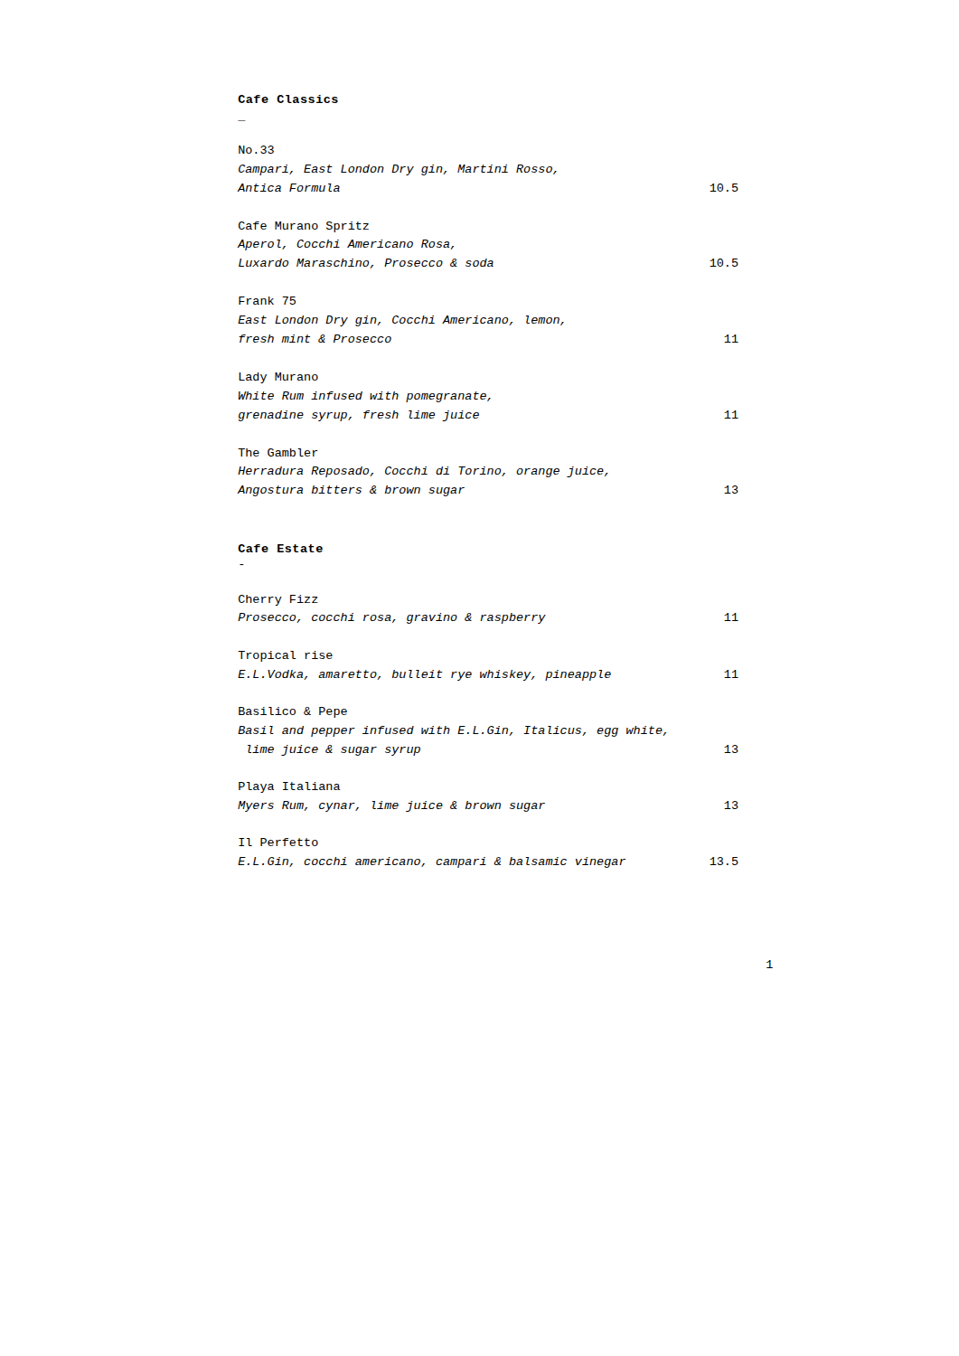Cafe Classics
_
No.33
Campari, East London Dry gin, Martini Rosso,
Antica Formula
10.5
Cafe Murano Spritz
Aperol, Cocchi Americano Rosa,
Luxardo Maraschino, Prosecco & soda
10.5
Frank 75
East London Dry gin, Cocchi Americano, lemon,
fresh mint & Prosecco
11
Lady Murano
White Rum infused with pomegranate,
grenadine syrup, fresh lime juice
11
The Gambler
Herradura Reposado, Cocchi di Torino, orange juice,
Angostura bitters & brown sugar
13
Cafe Estate
-
Cherry Fizz
Prosecco, cocchi rosa, gravino & raspberry
11
Tropical rise
E.L.Vodka, amaretto, bulleit rye whiskey, pineapple
11
Basilico & Pepe
Basil and pepper infused with E.L.Gin, Italicus, egg white,
lime juice & sugar syrup
13
Playa Italiana
Myers Rum, cynar, lime juice & brown sugar
13
Il Perfetto
E.L.Gin, cocchi americano, campari & balsamic vinegar
13.5
1